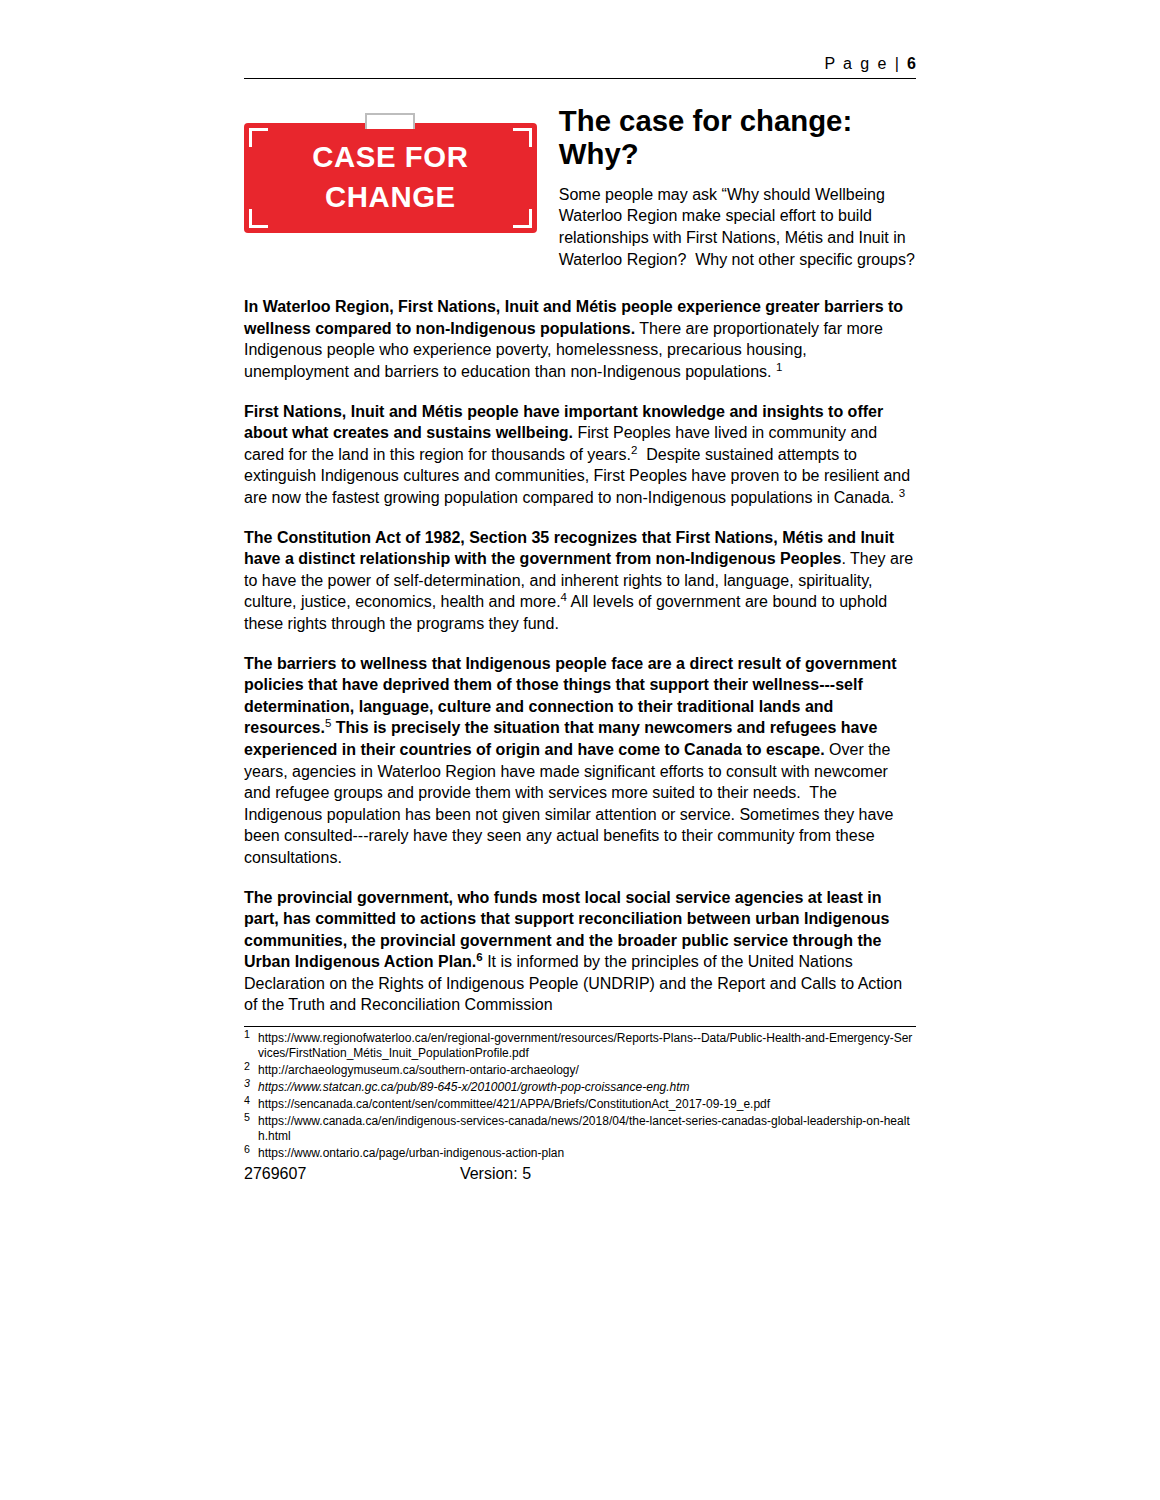P a g e | 6
CASE FOR CHANGE
The case for change: Why?
Some people may ask “Why should Wellbeing Waterloo Region make special effort to build relationships with First Nations, Métis and Inuit in Waterloo Region? Why not other specific groups?
In Waterloo Region, First Nations, Inuit and Métis people experience greater barriers to wellness compared to non-Indigenous populations. There are proportionately far more Indigenous people who experience poverty, homelessness, precarious housing, unemployment and barriers to education than non-Indigenous populations. 1
First Nations, Inuit and Métis people have important knowledge and insights to offer about what creates and sustains wellbeing. First Peoples have lived in community and cared for the land in this region for thousands of years.2 Despite sustained attempts to extinguish Indigenous cultures and communities, First Peoples have proven to be resilient and are now the fastest growing population compared to non-Indigenous populations in Canada. 3
The Constitution Act of 1982, Section 35 recognizes that First Nations, Métis and Inuit have a distinct relationship with the government from non-Indigenous Peoples. They are to have the power of self-determination, and inherent rights to land, language, spirituality, culture, justice, economics, health and more.4 All levels of government are bound to uphold these rights through the programs they fund.
The barriers to wellness that Indigenous people face are a direct result of government policies that have deprived them of those things that support their wellness---self determination, language, culture and connection to their traditional lands and resources.5 This is precisely the situation that many newcomers and refugees have experienced in their countries of origin and have come to Canada to escape. Over the years, agencies in Waterloo Region have made significant efforts to consult with newcomer and refugee groups and provide them with services more suited to their needs. The Indigenous population has been not given similar attention or service. Sometimes they have been consulted---rarely have they seen any actual benefits to their community from these consultations.
The provincial government, who funds most local social service agencies at least in part, has committed to actions that support reconciliation between urban Indigenous communities, the provincial government and the broader public service through the Urban Indigenous Action Plan.6 It is informed by the principles of the United Nations Declaration on the Rights of Indigenous People (UNDRIP) and the Report and Calls to Action of the Truth and Reconciliation Commission
https://www.regionofwaterloo.ca/en/regional-government/resources/Reports-Plans--Data/Public-Health-and-Emergency-Services/FirstNation_Métis_Inuit_PopulationProfile.pdf
http://archaeologymuseum.ca/southern-ontario-archaeology/
https://www.statcan.gc.ca/pub/89-645-x/2010001/growth-pop-croissance-eng.htm
https://sencanada.ca/content/sen/committee/421/APPA/Briefs/ConstitutionAct_2017-09-19_e.pdf
https://www.canada.ca/en/indigenous-services-canada/news/2018/04/the-lancet-series-canadas-global-leadership-on-health.html
https://www.ontario.ca/page/urban-indigenous-action-plan
2769607 Version: 5